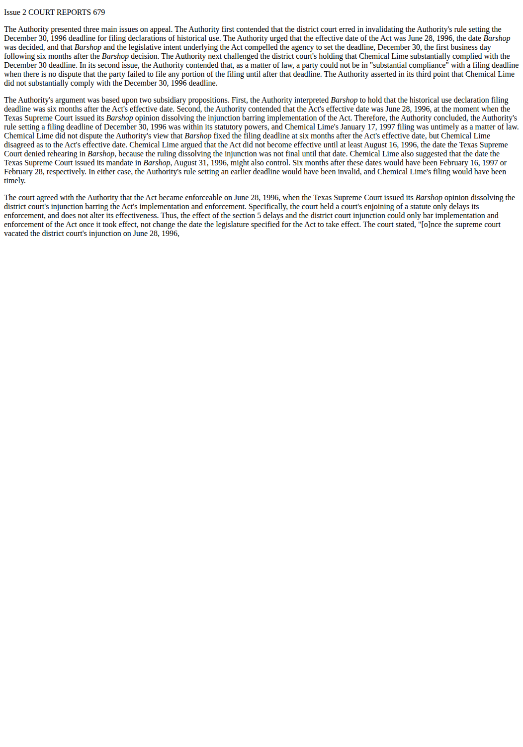Issue 2 COURT REPORTS 679
The Authority presented three main issues on appeal. The Authority first contended that the district court erred in invalidating the Authority's rule setting the December 30, 1996 deadline for filing declarations of historical use. The Authority urged that the effective date of the Act was June 28, 1996, the date Barshop was decided, and that Barshop and the legislative intent underlying the Act compelled the agency to set the deadline, December 30, the first business day following six months after the Barshop decision. The Authority next challenged the district court's holding that Chemical Lime substantially complied with the December 30 deadline. In its second issue, the Authority contended that, as a matter of law, a party could not be in "substantial compliance" with a filing deadline when there is no dispute that the party failed to file any portion of the filing until after that deadline. The Authority asserted in its third point that Chemical Lime did not substantially comply with the December 30, 1996 deadline.
The Authority's argument was based upon two subsidiary propositions. First, the Authority interpreted Barshop to hold that the historical use declaration filing deadline was six months after the Act's effective date. Second, the Authority contended that the Act's effective date was June 28, 1996, at the moment when the Texas Supreme Court issued its Barshop opinion dissolving the injunction barring implementation of the Act. Therefore, the Authority concluded, the Authority's rule setting a filing deadline of December 30, 1996 was within its statutory powers, and Chemical Lime's January 17, 1997 filing was untimely as a matter of law. Chemical Lime did not dispute the Authority's view that Barshop fixed the filing deadline at six months after the Act's effective date, but Chemical Lime disagreed as to the Act's effective date. Chemical Lime argued that the Act did not become effective until at least August 16, 1996, the date the Texas Supreme Court denied rehearing in Barshop, because the ruling dissolving the injunction was not final until that date. Chemical Lime also suggested that the date the Texas Supreme Court issued its mandate in Barshop, August 31, 1996, might also control. Six months after these dates would have been February 16, 1997 or February 28, respectively. In either case, the Authority's rule setting an earlier deadline would have been invalid, and Chemical Lime's filing would have been timely.
The court agreed with the Authority that the Act became enforceable on June 28, 1996, when the Texas Supreme Court issued its Barshop opinion dissolving the district court's injunction barring the Act's implementation and enforcement. Specifically, the court held a court's enjoining of a statute only delays its enforcement, and does not alter its effectiveness. Thus, the effect of the section 5 delays and the district court injunction could only bar implementation and enforcement of the Act once it took effect, not change the date the legislature specified for the Act to take effect. The court stated, "[o]nce the supreme court vacated the district court's injunction on June 28, 1996,